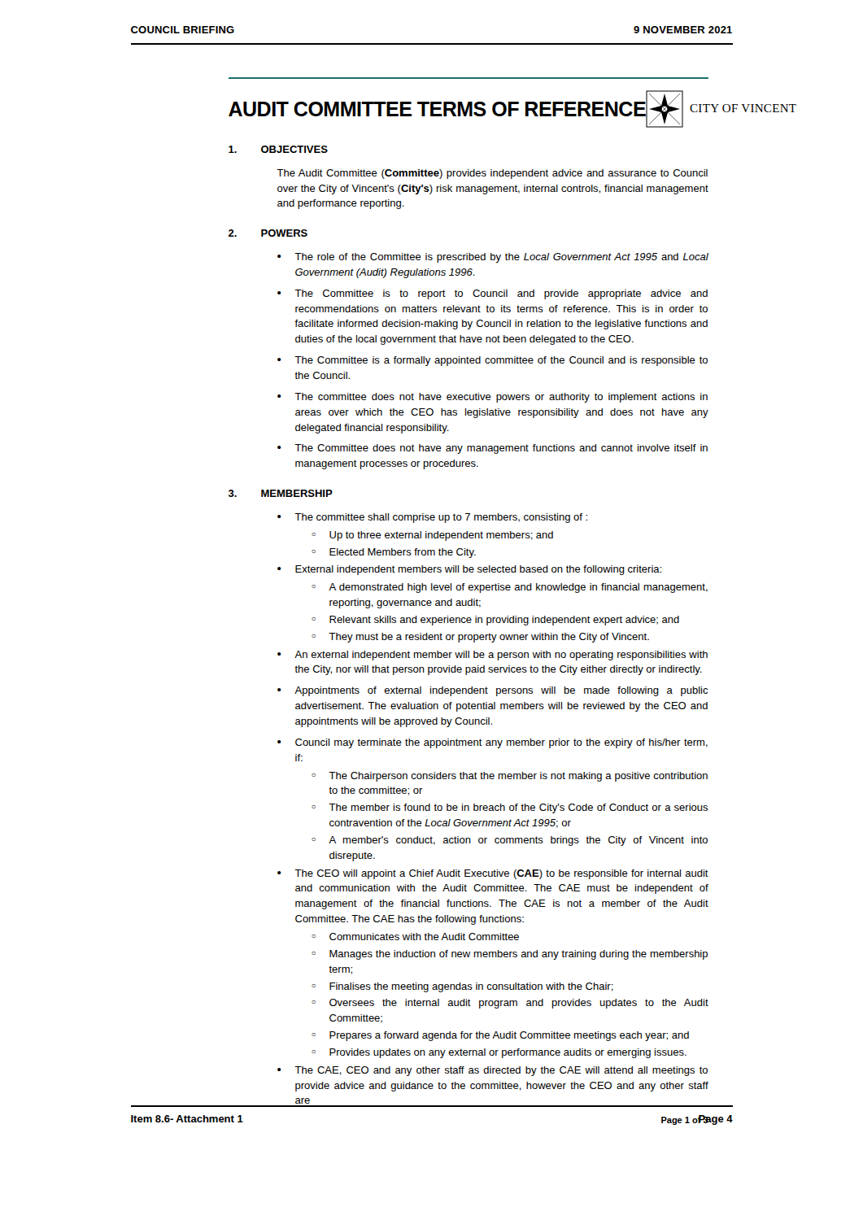COUNCIL BRIEFING 9 NOVEMBER 2021
AUDIT COMMITTEE TERMS OF REFERENCE
CITY OF VINCENT
1. OBJECTIVES
The Audit Committee (Committee) provides independent advice and assurance to Council over the City of Vincent's (City's) risk management, internal controls, financial management and performance reporting.
2. POWERS
The role of the Committee is prescribed by the Local Government Act 1995 and Local Government (Audit) Regulations 1996.
The Committee is to report to Council and provide appropriate advice and recommendations on matters relevant to its terms of reference. This is in order to facilitate informed decision-making by Council in relation to the legislative functions and duties of the local government that have not been delegated to the CEO.
The Committee is a formally appointed committee of the Council and is responsible to the Council.
The committee does not have executive powers or authority to implement actions in areas over which the CEO has legislative responsibility and does not have any delegated financial responsibility.
The Committee does not have any management functions and cannot involve itself in management processes or procedures.
3. MEMBERSHIP
The committee shall comprise up to 7 members, consisting of :
Up to three external independent members; and
Elected Members from the City.
External independent members will be selected based on the following criteria:
A demonstrated high level of expertise and knowledge in financial management, reporting, governance and audit;
Relevant skills and experience in providing independent expert advice; and
They must be a resident or property owner within the City of Vincent.
An external independent member will be a person with no operating responsibilities with the City, nor will that person provide paid services to the City either directly or indirectly.
Appointments of external independent persons will be made following a public advertisement. The evaluation of potential members will be reviewed by the CEO and appointments will be approved by Council.
Council may terminate the appointment any member prior to the expiry of his/her term, if:
The Chairperson considers that the member is not making a positive contribution to the committee; or
The member is found to be in breach of the City's Code of Conduct or a serious contravention of the Local Government Act 1995; or
A member's conduct, action or comments brings the City of Vincent into disrepute.
The CEO will appoint a Chief Audit Executive (CAE) to be responsible for internal audit and communication with the Audit Committee. The CAE must be independent of management of the financial functions. The CAE is not a member of the Audit Committee. The CAE has the following functions:
Communicates with the Audit Committee
Manages the induction of new members and any training during the membership term;
Finalises the meeting agendas in consultation with the Chair;
Oversees the internal audit program and provides updates to the Audit Committee;
Prepares a forward agenda for the Audit Committee meetings each year; and
Provides updates on any external or performance audits or emerging issues.
The CAE, CEO and any other staff as directed by the CAE will attend all meetings to provide advice and guidance to the committee, however the CEO and any other staff are
Page 1 of 3
Item 8.6- Attachment 1 Page 4